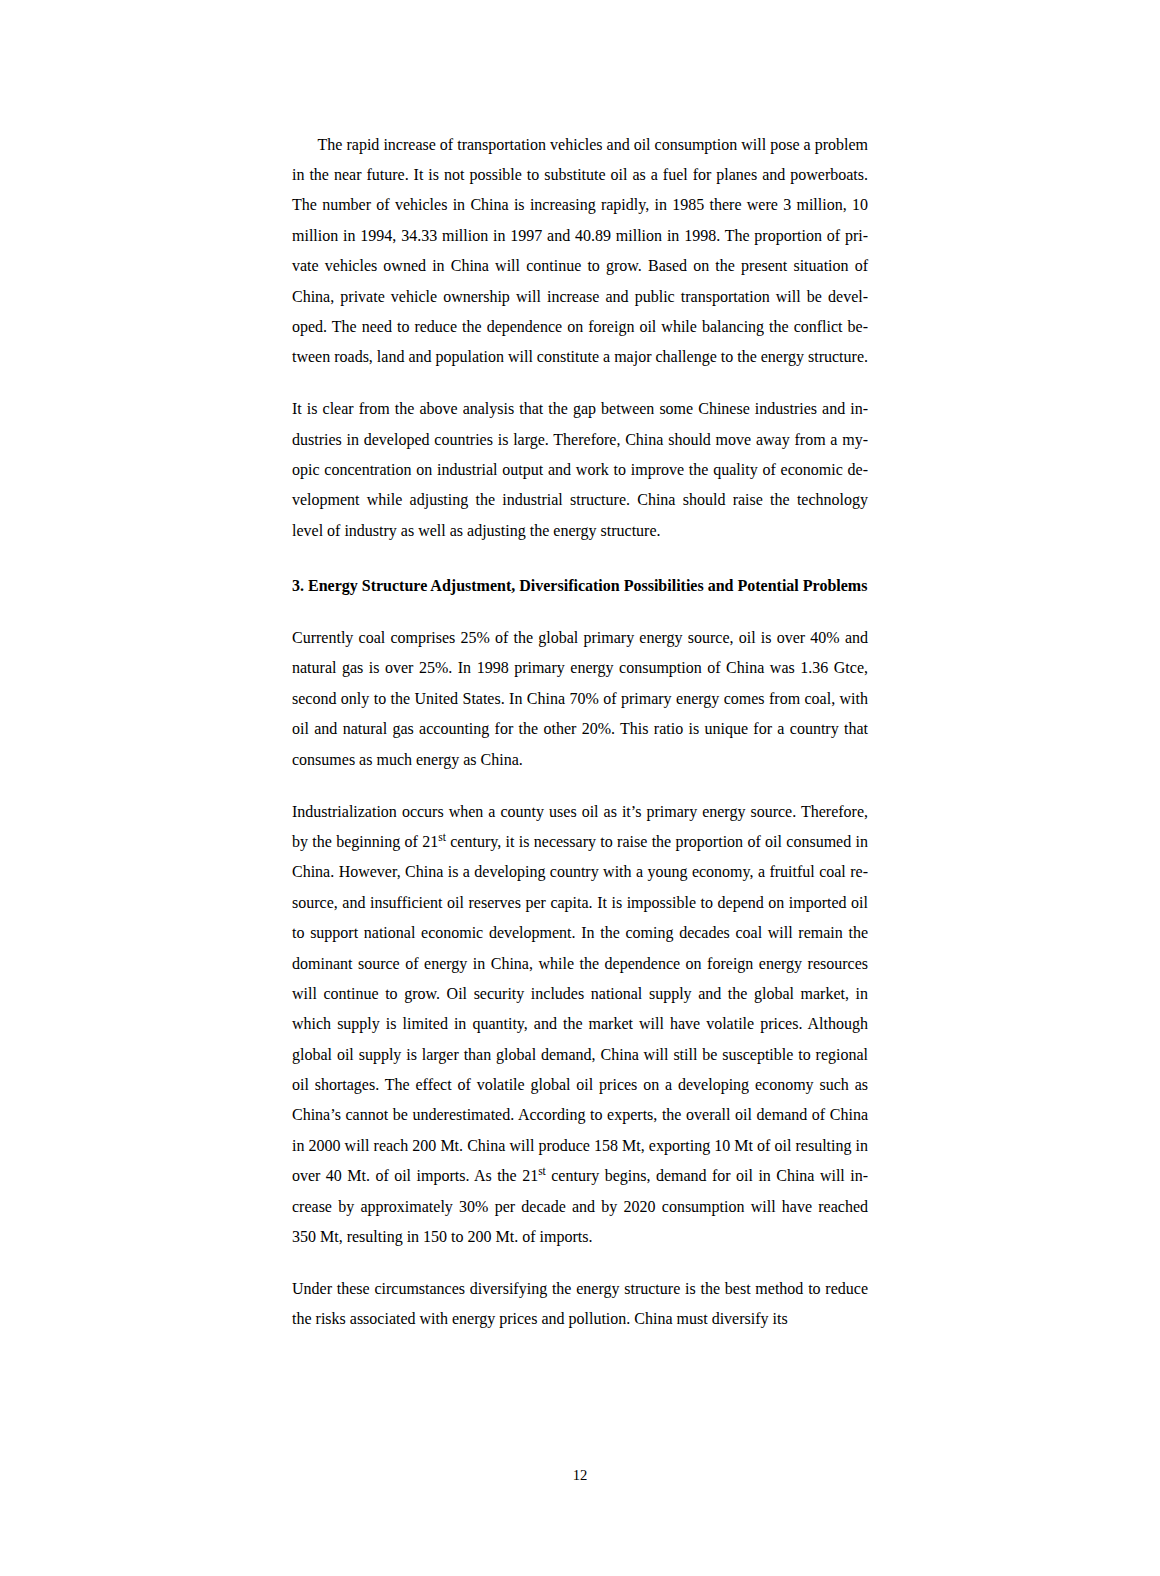The rapid increase of transportation vehicles and oil consumption will pose a problem in the near future. It is not possible to substitute oil as a fuel for planes and powerboats. The number of vehicles in China is increasing rapidly, in 1985 there were 3 million, 10 million in 1994, 34.33 million in 1997 and 40.89 million in 1998. The proportion of private vehicles owned in China will continue to grow. Based on the present situation of China, private vehicle ownership will increase and public transportation will be developed. The need to reduce the dependence on foreign oil while balancing the conflict between roads, land and population will constitute a major challenge to the energy structure.
It is clear from the above analysis that the gap between some Chinese industries and industries in developed countries is large. Therefore, China should move away from a myopic concentration on industrial output and work to improve the quality of economic development while adjusting the industrial structure. China should raise the technology level of industry as well as adjusting the energy structure.
3. Energy Structure Adjustment, Diversification Possibilities and Potential Problems
Currently coal comprises 25% of the global primary energy source, oil is over 40% and natural gas is over 25%. In 1998 primary energy consumption of China was 1.36 Gtce, second only to the United States. In China 70% of primary energy comes from coal, with oil and natural gas accounting for the other 20%. This ratio is unique for a country that consumes as much energy as China.
Industrialization occurs when a county uses oil as it’s primary energy source. Therefore, by the beginning of 21st century, it is necessary to raise the proportion of oil consumed in China. However, China is a developing country with a young economy, a fruitful coal resource, and insufficient oil reserves per capita. It is impossible to depend on imported oil to support national economic development. In the coming decades coal will remain the dominant source of energy in China, while the dependence on foreign energy resources will continue to grow. Oil security includes national supply and the global market, in which supply is limited in quantity, and the market will have volatile prices. Although global oil supply is larger than global demand, China will still be susceptible to regional oil shortages. The effect of volatile global oil prices on a developing economy such as China’s cannot be underestimated. According to experts, the overall oil demand of China in 2000 will reach 200 Mt. China will produce 158 Mt, exporting 10 Mt of oil resulting in over 40 Mt. of oil imports. As the 21st century begins, demand for oil in China will increase by approximately 30% per decade and by 2020 consumption will have reached 350 Mt, resulting in 150 to 200 Mt. of imports.
Under these circumstances diversifying the energy structure is the best method to reduce the risks associated with energy prices and pollution. China must diversify its
12